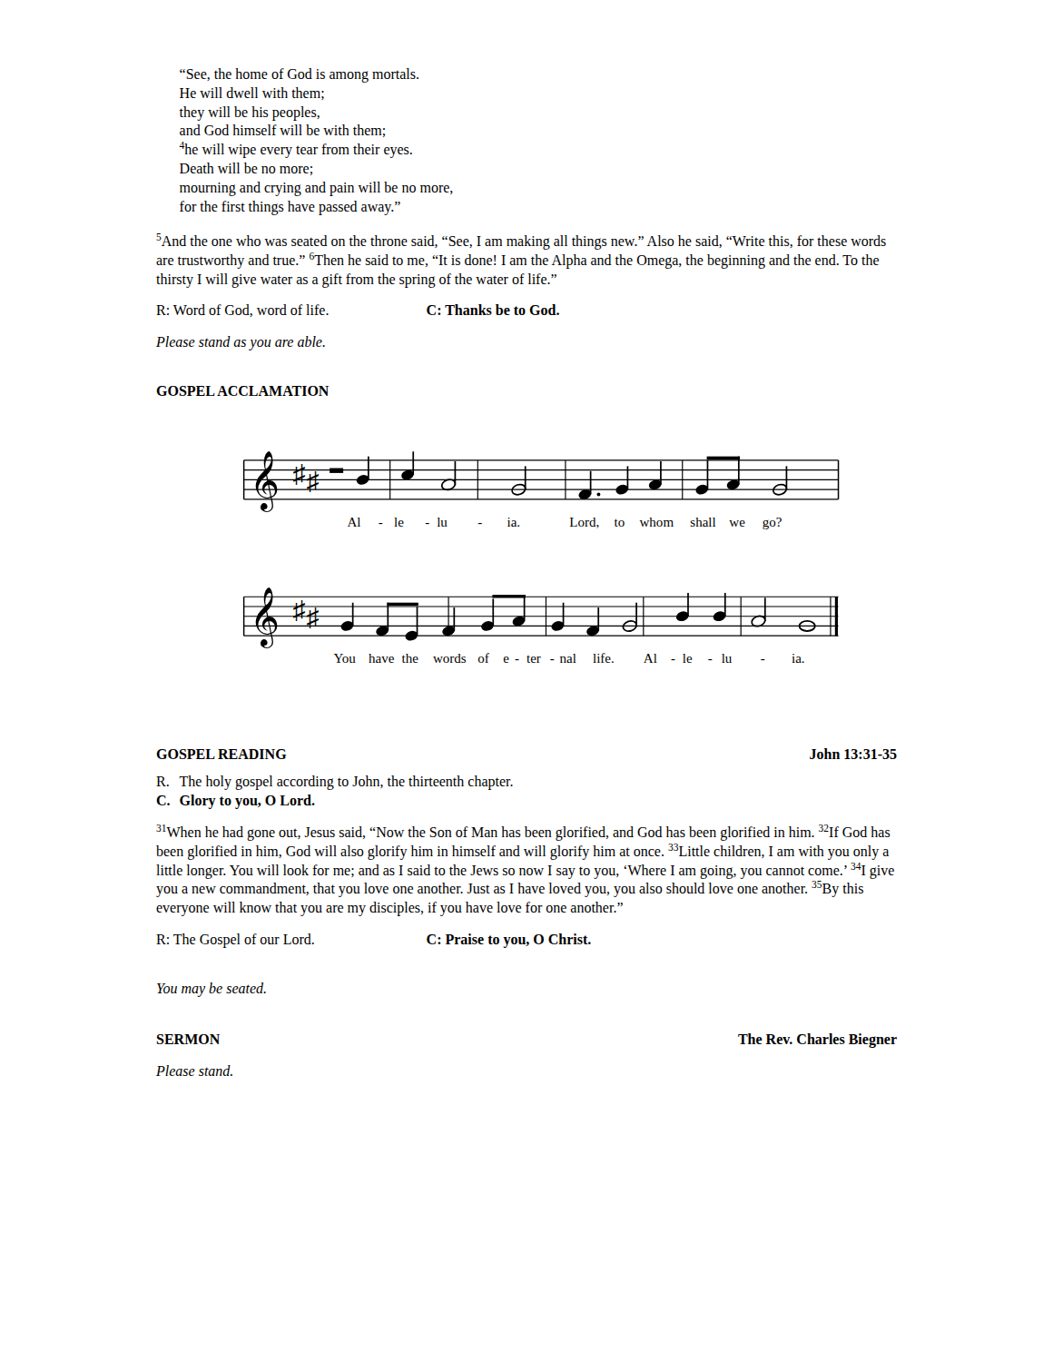“See, the home of God is among mortals.
He will dwell with them;
they will be his peoples,
and God himself will be with them;
4he will wipe every tear from their eyes.
Death will be no more;
mourning and crying and pain will be no more,
for the first things have passed away.”
5And the one who was seated on the throne said, “See, I am making all things new.” Also he said, “Write this, for these words are trustworthy and true.” 6Then he said to me, “It is done! I am the Alpha and the Omega, the beginning and the end. To the thirsty I will give water as a gift from the spring of the water of life.”
R: Word of God, word of life. C: Thanks be to God.
Please stand as you are able.
Gospel Acclamation
𝄞 ♯ ♯ Al - le - lu - ia. Lord, to whom shall we go? 𝄞 ♯ ♯ You have the words of e - ter - nal life. Al - le - lu - ia.
Gospel Reading John 13:31-35
R. The holy gospel according to John, the thirteenth chapter.
C. Glory to you, O Lord.
31When he had gone out, Jesus said, “Now the Son of Man has been glorified, and God has been glorified in him. 32If God has been glorified in him, God will also glorify him in himself and will glorify him at once. 33Little children, I am with you only a little longer. You will look for me; and as I said to the Jews so now I say to you, ‘Where I am going, you cannot come.’ 34I give you a new commandment, that you love one another. Just as I have loved you, you also should love one another. 35By this everyone will know that you are my disciples, if you have love for one another.”
R: The Gospel of our Lord. C: Praise to you, O Christ.
You may be seated.
Sermon The Rev. Charles Biegner
Please stand.